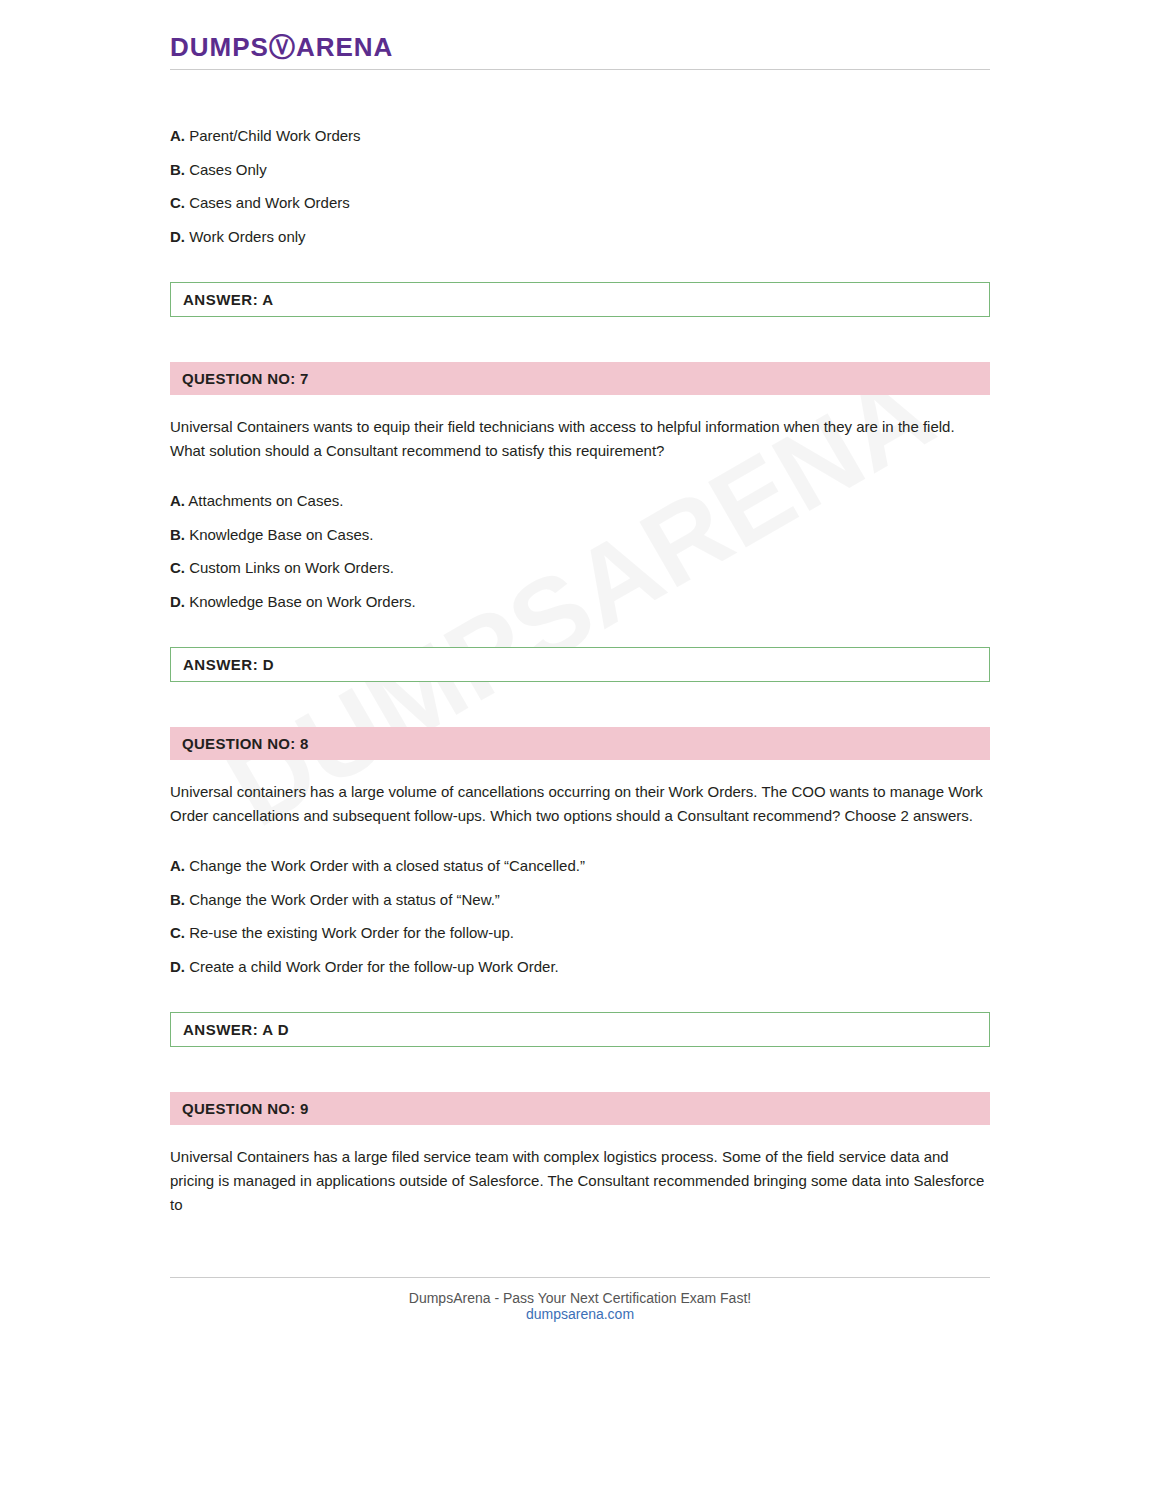DUMPSARENA
DUMPSⓋARENA
A. Parent/Child Work Orders
B. Cases Only
C. Cases and Work Orders
D. Work Orders only
ANSWER: A
QUESTION NO: 7
Universal Containers wants to equip their field technicians with access to helpful information when they are in the field. What solution should a Consultant recommend to satisfy this requirement?
A. Attachments on Cases.
B. Knowledge Base on Cases.
C. Custom Links on Work Orders.
D. Knowledge Base on Work Orders.
ANSWER: D
QUESTION NO: 8
Universal containers has a large volume of cancellations occurring on their Work Orders. The COO wants to manage Work Order cancellations and subsequent follow-ups. Which two options should a Consultant recommend? Choose 2 answers.
A. Change the Work Order with a closed status of “Cancelled.”
B. Change the Work Order with a status of “New.”
C. Re-use the existing Work Order for the follow-up.
D. Create a child Work Order for the follow-up Work Order.
ANSWER: A D
QUESTION NO: 9
Universal Containers has a large filed service team with complex logistics process. Some of the field service data and pricing is managed in applications outside of Salesforce. The Consultant recommended bringing some data into Salesforce to
DumpsArena - Pass Your Next Certification Exam Fast!
dumpsarena.com